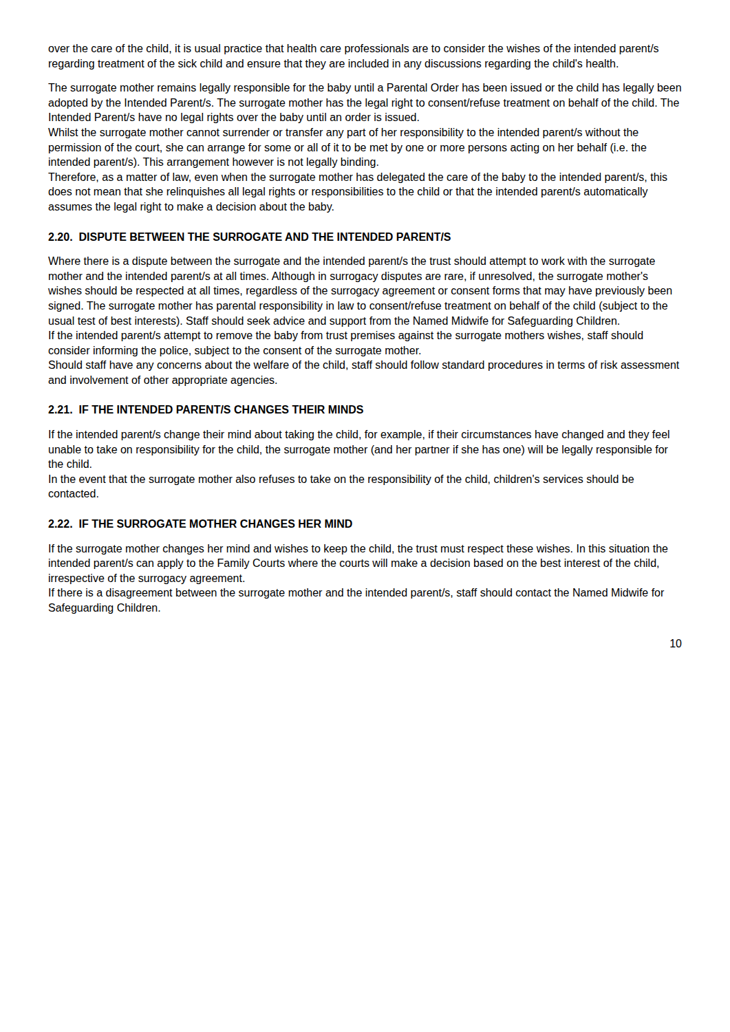over the care of the child, it is usual practice that health care professionals are to consider the wishes of the intended parent/s regarding treatment of the sick child and ensure that they are included in any discussions regarding the child's health.
The surrogate mother remains legally responsible for the baby until a Parental Order has been issued or the child has legally been adopted by the Intended Parent/s. The surrogate mother has the legal right to consent/refuse treatment on behalf of the child. The Intended Parent/s have no legal rights over the baby until an order is issued.
Whilst the surrogate mother cannot surrender or transfer any part of her responsibility to the intended parent/s without the permission of the court, she can arrange for some or all of it to be met by one or more persons acting on her behalf (i.e. the intended parent/s). This arrangement however is not legally binding.
Therefore, as a matter of law, even when the surrogate mother has delegated the care of the baby to the intended parent/s, this does not mean that she relinquishes all legal rights or responsibilities to the child or that the intended parent/s automatically assumes the legal right to make a decision about the baby.
2.20. Dispute between the surrogate and the intended parent/s
Where there is a dispute between the surrogate and the intended parent/s the trust should attempt to work with the surrogate mother and the intended parent/s at all times. Although in surrogacy disputes are rare, if unresolved, the surrogate mother's wishes should be respected at all times, regardless of the surrogacy agreement or consent forms that may have previously been signed. The surrogate mother has parental responsibility in law to consent/refuse treatment on behalf of the child (subject to the usual test of best interests). Staff should seek advice and support from the Named Midwife for Safeguarding Children.
If the intended parent/s attempt to remove the baby from trust premises against the surrogate mothers wishes, staff should consider informing the police, subject to the consent of the surrogate mother.
Should staff have any concerns about the welfare of the child, staff should follow standard procedures in terms of risk assessment and involvement of other appropriate agencies.
2.21. If the intended parent/s changes their minds
If the intended parent/s change their mind about taking the child, for example, if their circumstances have changed and they feel unable to take on responsibility for the child, the surrogate mother (and her partner if she has one) will be legally responsible for the child.
In the event that the surrogate mother also refuses to take on the responsibility of the child, children's services should be contacted.
2.22. If the surrogate mother changes her mind
If the surrogate mother changes her mind and wishes to keep the child, the trust must respect these wishes. In this situation the intended parent/s can apply to the Family Courts where the courts will make a decision based on the best interest of the child, irrespective of the surrogacy agreement.
If there is a disagreement between the surrogate mother and the intended parent/s, staff should contact the Named Midwife for Safeguarding Children.
10